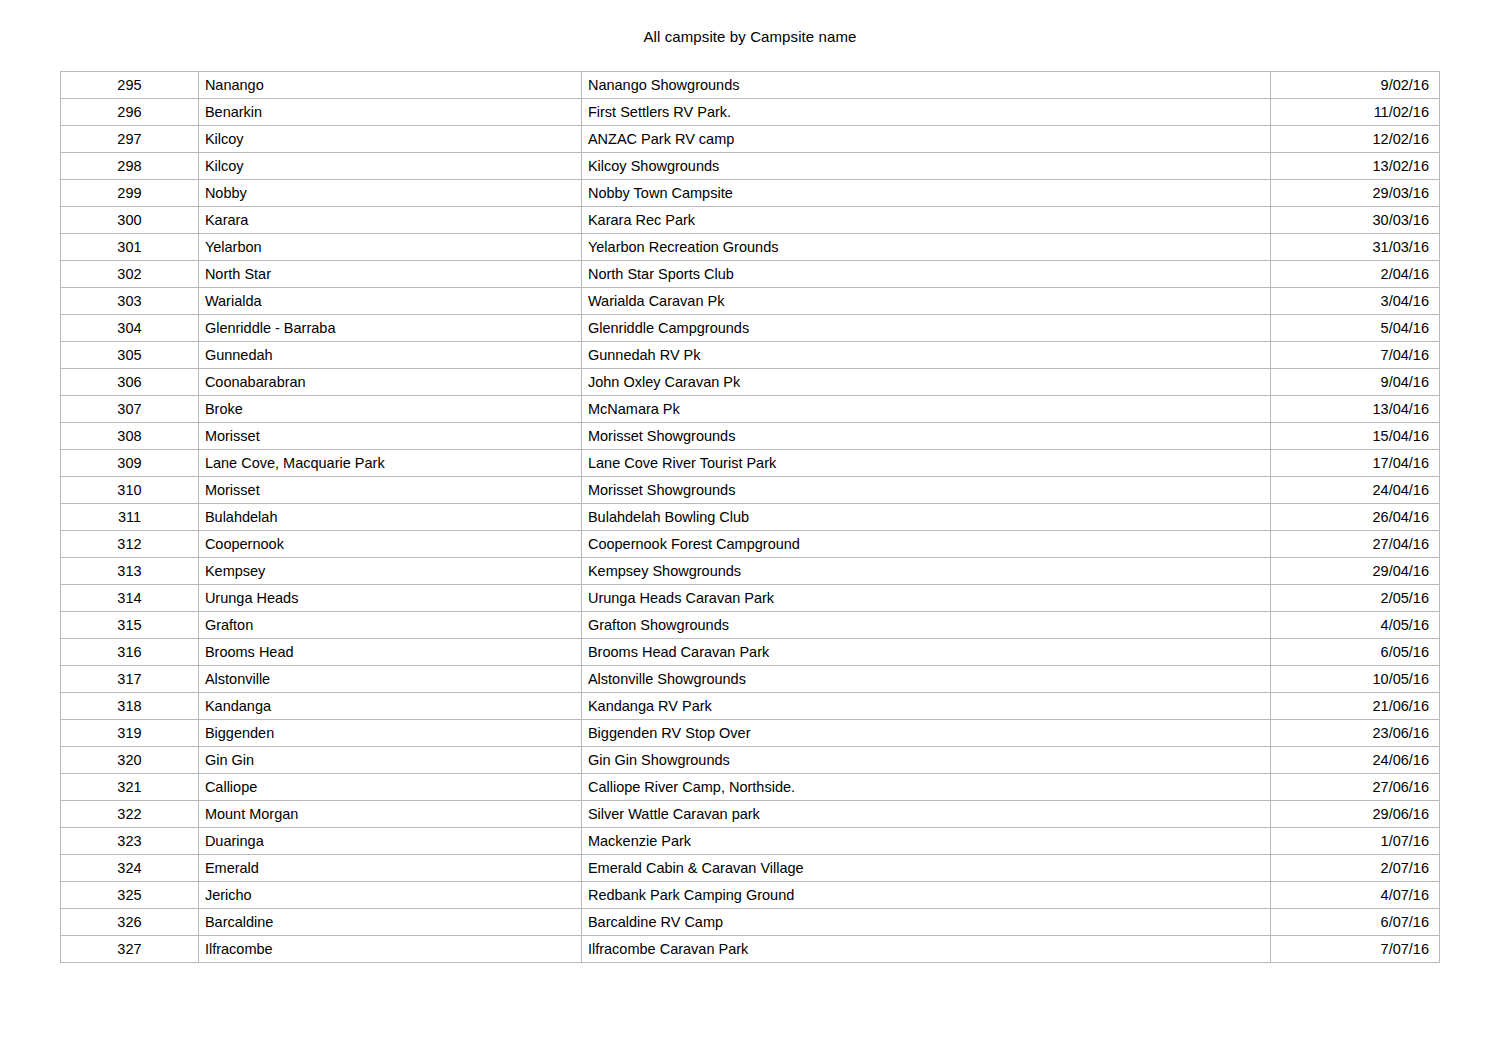All campsite by Campsite name
| 295 | Nanango | Nanango Showgrounds | 9/02/16 |
| 296 | Benarkin | First Settlers RV Park. | 11/02/16 |
| 297 | Kilcoy | ANZAC Park RV camp | 12/02/16 |
| 298 | Kilcoy | Kilcoy Showgrounds | 13/02/16 |
| 299 | Nobby | Nobby Town Campsite | 29/03/16 |
| 300 | Karara | Karara Rec Park | 30/03/16 |
| 301 | Yelarbon | Yelarbon Recreation Grounds | 31/03/16 |
| 302 | North Star | North Star Sports Club | 2/04/16 |
| 303 | Warialda | Warialda Caravan Pk | 3/04/16 |
| 304 | Glenriddle - Barraba | Glenriddle Campgrounds | 5/04/16 |
| 305 | Gunnedah | Gunnedah RV Pk | 7/04/16 |
| 306 | Coonabarabran | John Oxley Caravan Pk | 9/04/16 |
| 307 | Broke | McNamara Pk | 13/04/16 |
| 308 | Morisset | Morisset Showgrounds | 15/04/16 |
| 309 | Lane Cove, Macquarie Park | Lane Cove River Tourist Park | 17/04/16 |
| 310 | Morisset | Morisset Showgrounds | 24/04/16 |
| 311 | Bulahdelah | Bulahdelah Bowling Club | 26/04/16 |
| 312 | Coopernook | Coopernook Forest Campground | 27/04/16 |
| 313 | Kempsey | Kempsey Showgrounds | 29/04/16 |
| 314 | Urunga Heads | Urunga Heads Caravan Park | 2/05/16 |
| 315 | Grafton | Grafton Showgrounds | 4/05/16 |
| 316 | Brooms Head | Brooms Head Caravan Park | 6/05/16 |
| 317 | Alstonville | Alstonville Showgrounds | 10/05/16 |
| 318 | Kandanga | Kandanga RV Park | 21/06/16 |
| 319 | Biggenden | Biggenden RV Stop Over | 23/06/16 |
| 320 | Gin Gin | Gin Gin Showgrounds | 24/06/16 |
| 321 | Calliope | Calliope River Camp, Northside. | 27/06/16 |
| 322 | Mount Morgan | Silver Wattle Caravan park | 29/06/16 |
| 323 | Duaringa | Mackenzie Park | 1/07/16 |
| 324 | Emerald | Emerald Cabin & Caravan Village | 2/07/16 |
| 325 | Jericho | Redbank Park Camping Ground | 4/07/16 |
| 326 | Barcaldine | Barcaldine RV Camp | 6/07/16 |
| 327 | Ilfracombe | Ilfracombe Caravan Park | 7/07/16 |